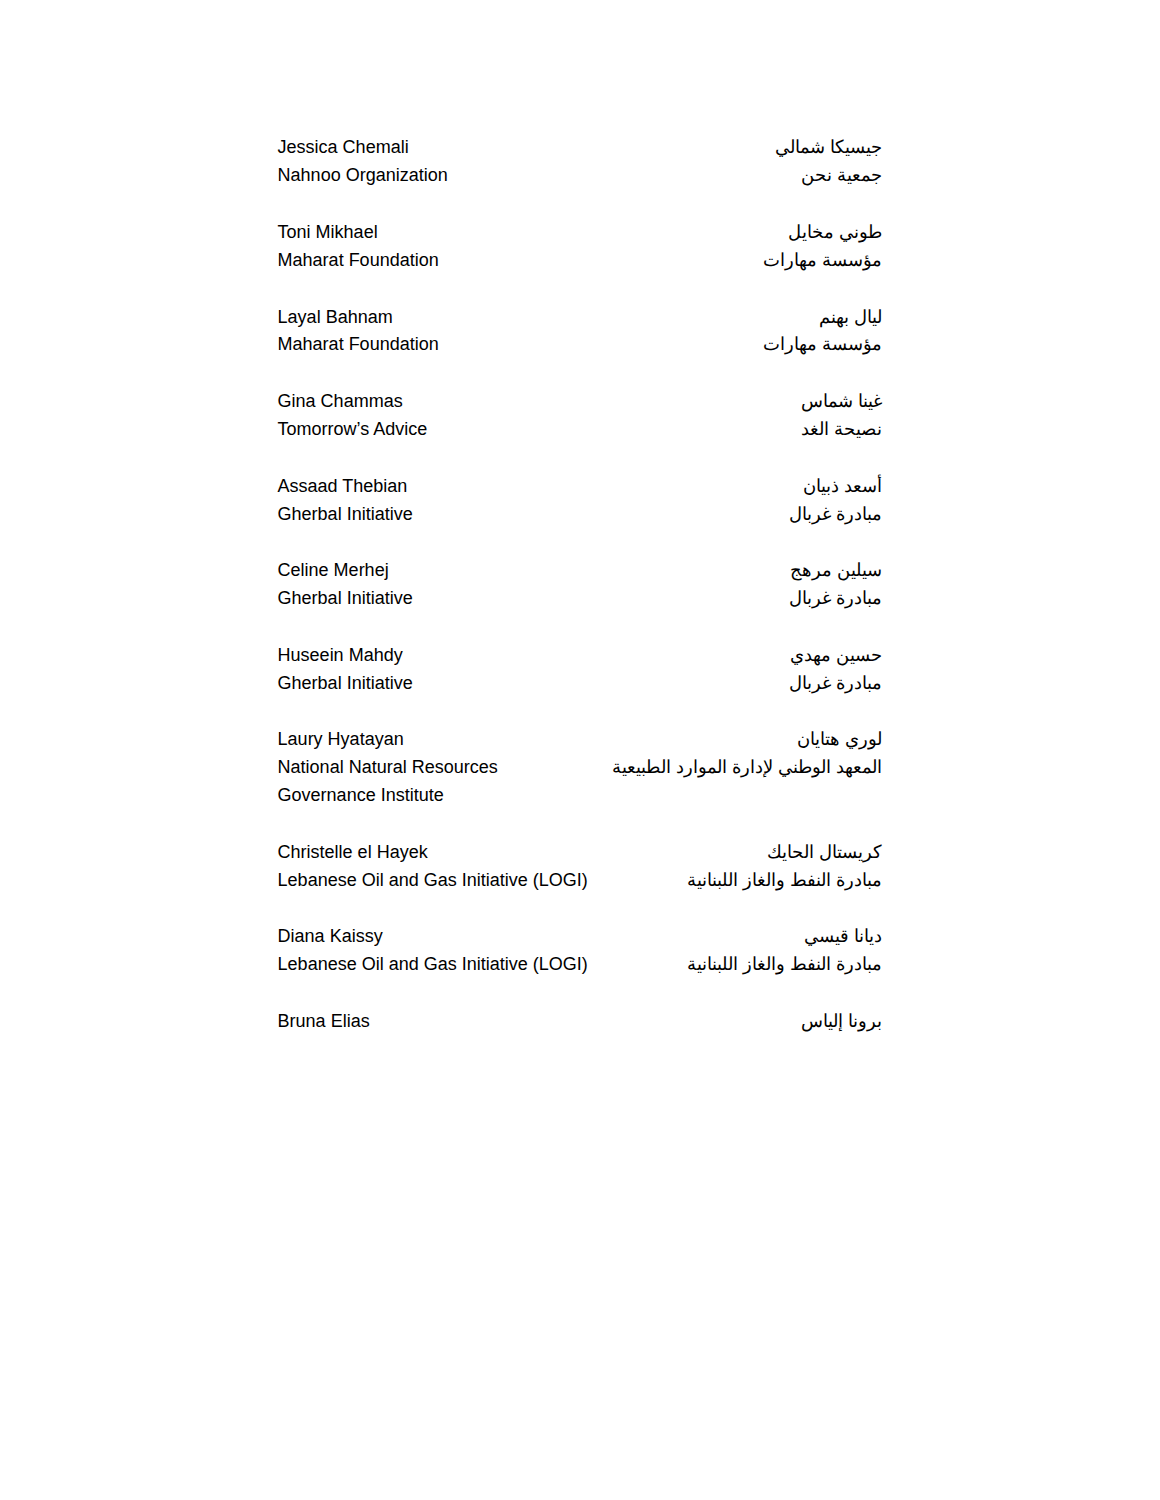| Jessica Chemali Nahnoo Organization | جيسيكا شمالي جمعية نحن |
| Toni Mikhael Maharat Foundation | طوني مخايل مؤسسة مهارات |
| Layal Bahnam Maharat Foundation | ليال بهنم مؤسسة مهارات |
| Gina Chammas Tomorrow’s Advice | غينا شماس نصيحة الغد |
| Assaad Thebian Gherbal Initiative | أسعد ذبيان مبادرة غربال |
| Celine Merhej Gherbal Initiative | سيلين مرهج مبادرة غربال |
| Huseein Mahdy Gherbal Initiative | حسين مهدي مبادرة غربال |
| Laury Hyatayan National Natural Resources Governance Institute | لوري هتايان المعهد الوطني لإدارة الموارد الطبيعية |
| Christelle el Hayek Lebanese Oil and Gas Initiative (LOGI) | كريستال الحايك مبادرة النفط والغاز اللبنانية |
| Diana Kaissy Lebanese Oil and Gas Initiative (LOGI) | ديانا قيسي مبادرة النفط والغاز اللبنانية |
| Bruna Elias | برونا إلياس |